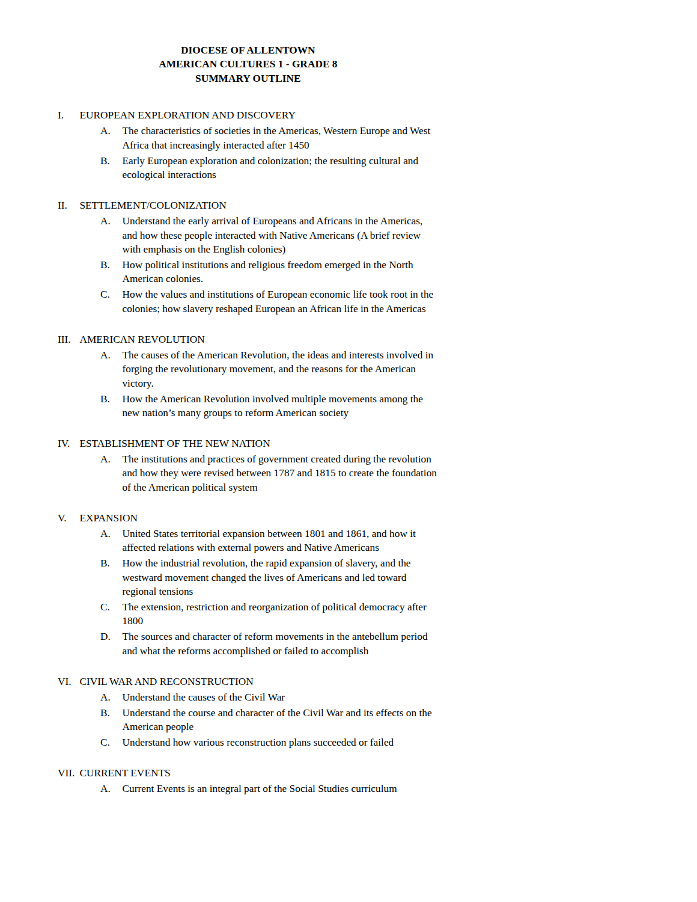DIOCESE OF ALLENTOWN AMERICAN CULTURES 1 - GRADE 8 SUMMARY OUTLINE
I. EUROPEAN EXPLORATION AND DISCOVERY
A. The characteristics of societies in the Americas, Western Europe and West Africa that increasingly interacted after 1450
B. Early European exploration and colonization; the resulting cultural and ecological interactions
II. SETTLEMENT/COLONIZATION
A. Understand the early arrival of Europeans and Africans in the Americas, and how these people interacted with Native Americans (A brief review with emphasis on the English colonies)
B. How political institutions and religious freedom emerged in the North American colonies.
C. How the values and institutions of European economic life took root in the colonies; how slavery reshaped European an African life in the Americas
III. AMERICAN REVOLUTION
A. The causes of the American Revolution, the ideas and interests involved in forging the revolutionary movement, and the reasons for the American victory.
B. How the American Revolution involved multiple movements among the new nation’s many groups to reform American society
IV. ESTABLISHMENT OF THE NEW NATION
A. The institutions and practices of government created during the revolution and how they were revised between 1787 and 1815 to create the foundation of the American political system
V. EXPANSION
A. United States territorial expansion between 1801 and 1861, and how it affected relations with external powers and Native Americans
B. How the industrial revolution, the rapid expansion of slavery, and the westward movement changed the lives of Americans and led toward regional tensions
C. The extension, restriction and reorganization of political democracy after 1800
D. The sources and character of reform movements in the antebellum period and what the reforms accomplished or failed to accomplish
VI. CIVIL WAR AND RECONSTRUCTION
A. Understand the causes of the Civil War
B. Understand the course and character of the Civil War and its effects on the American people
C. Understand how various reconstruction plans succeeded or failed
VII. CURRENT EVENTS
A. Current Events is an integral part of the Social Studies curriculum